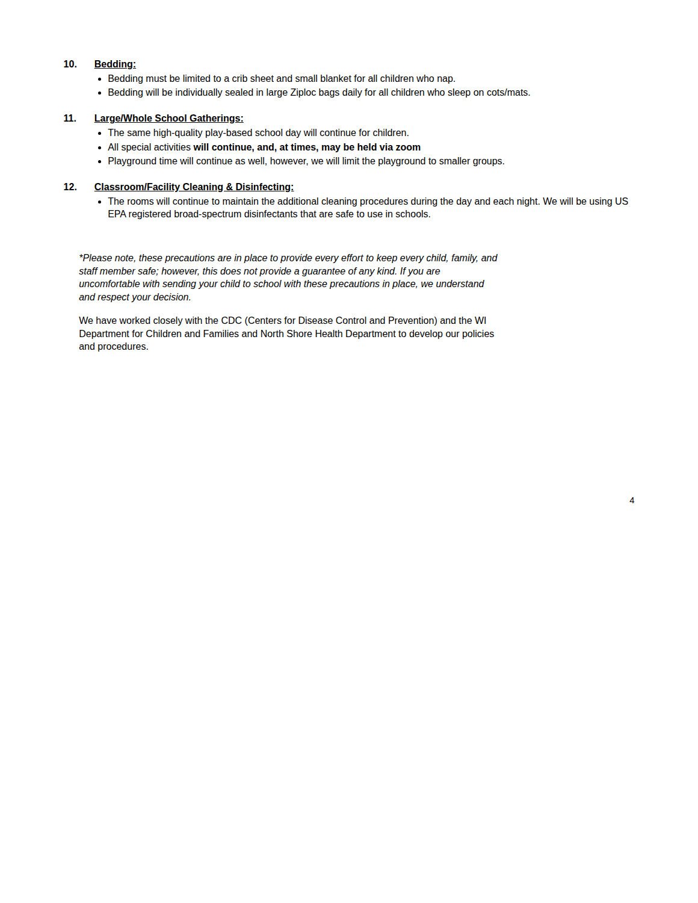10. Bedding:
Bedding must be limited to a crib sheet and small blanket for all children who nap.
Bedding will be individually sealed in large Ziploc bags daily for all children who sleep on cots/mats.
11. Large/Whole School Gatherings:
The same high-quality play-based school day will continue for children.
All special activities will continue, and, at times, may be held via zoom
Playground time will continue as well, however, we will limit the playground to smaller groups.
12. Classroom/Facility Cleaning & Disinfecting:
The rooms will continue to maintain the additional cleaning procedures during the day and each night. We will be using US EPA registered broad-spectrum disinfectants that are safe to use in schools.
*Please note, these precautions are in place to provide every effort to keep every child, family, and staff member safe; however, this does not provide a guarantee of any kind. If you are uncomfortable with sending your child to school with these precautions in place, we understand and respect your decision.
We have worked closely with the CDC (Centers for Disease Control and Prevention) and the WI Department for Children and Families and North Shore Health Department to develop our policies and procedures.
4